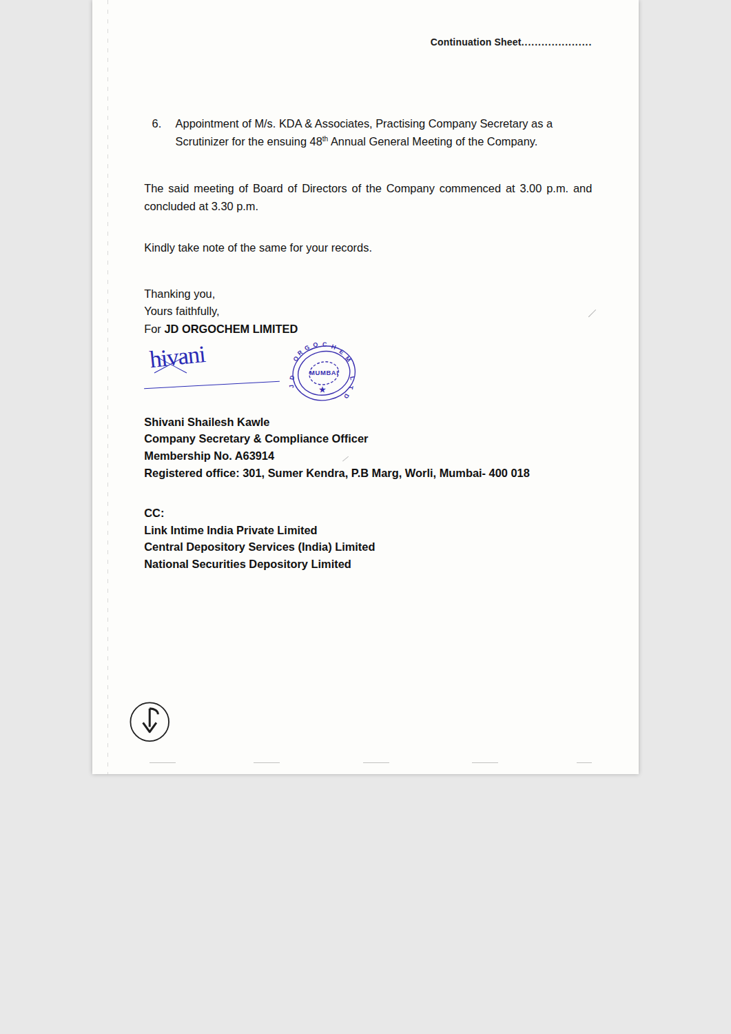Continuation Sheet.....................
6. Appointment of M/s. KDA & Associates, Practising Company Secretary as a Scrutinizer for the ensuing 48th Annual General Meeting of the Company.
The said meeting of Board of Directors of the Company commenced at 3.00 p.m. and concluded at 3.30 p.m.
Kindly take note of the same for your records.
Thanking you,
Yours faithfully,
For JD ORGOCHEM LIMITED
hivani
MUMBAI O R G O C H E M D J L T D ★
Shivani Shailesh Kawle
Company Secretary & Compliance Officer
Membership No. A63914
Registered office: 301, Sumer Kendra, P.B Marg, Worli, Mumbai- 400 018
CC:
Link Intime India Private Limited
Central Depository Services (India) Limited
National Securities Depository Limited